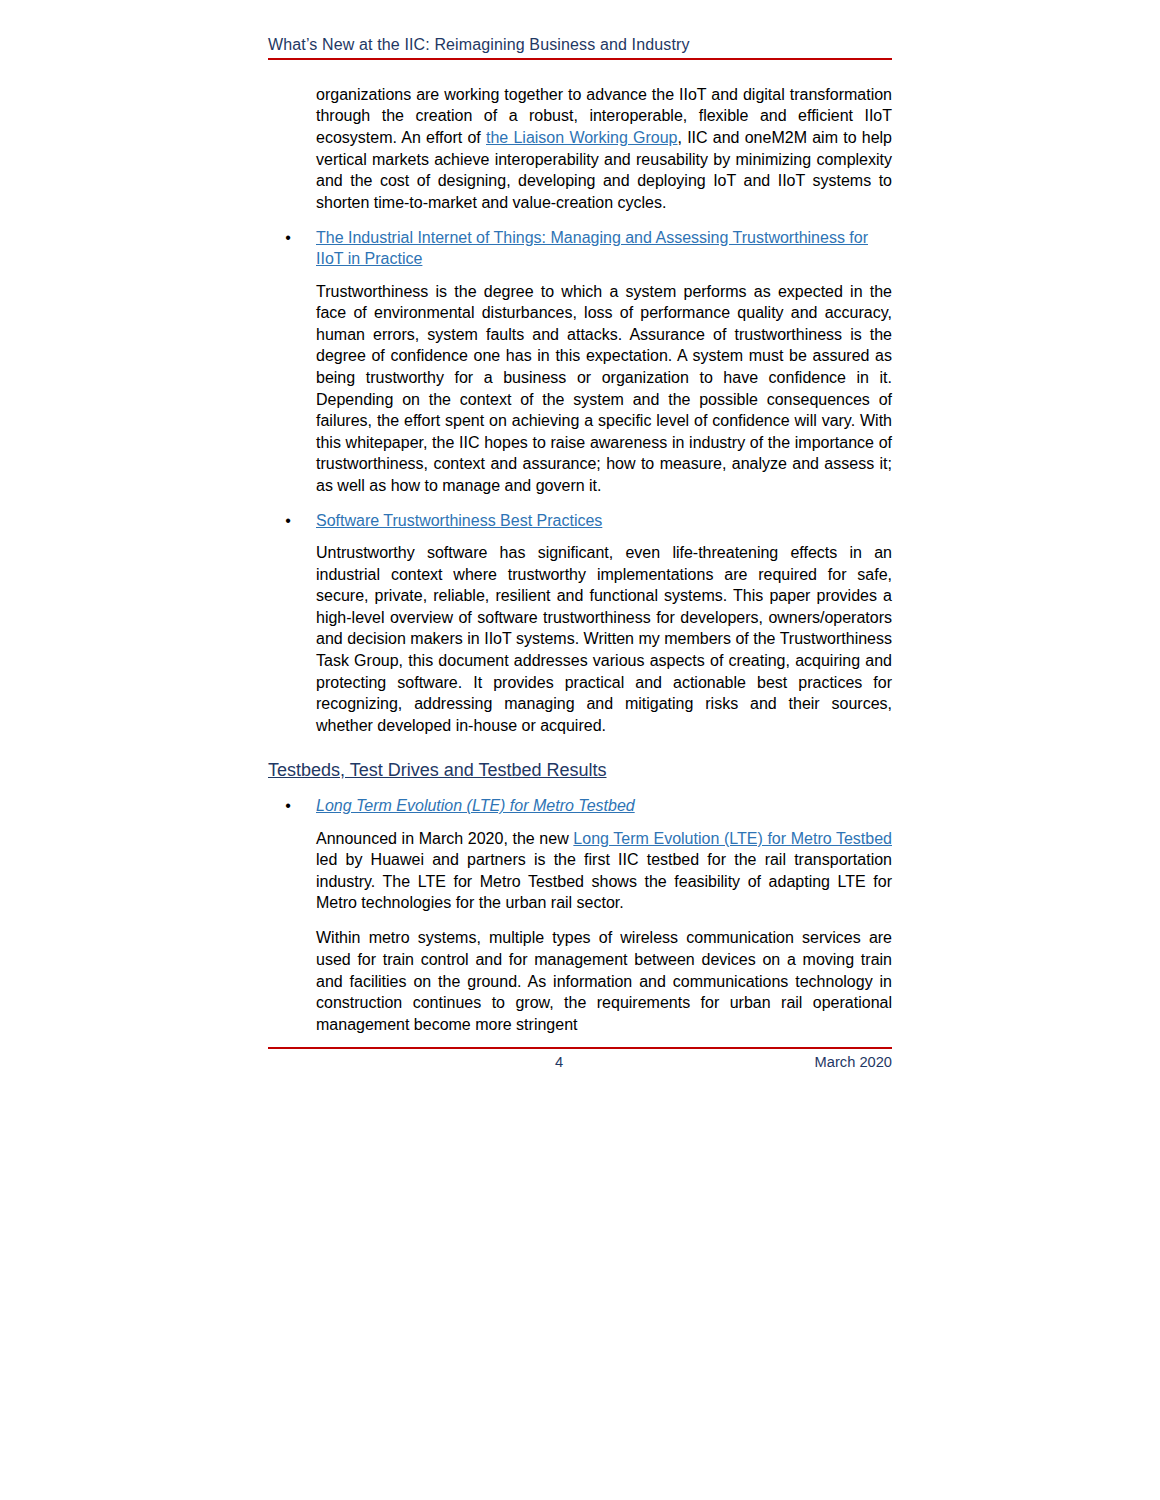What’s New at the IIC: Reimagining Business and Industry
organizations are working together to advance the IIoT and digital transformation through the creation of a robust, interoperable, flexible and efficient IIoT ecosystem. An effort of the Liaison Working Group, IIC and oneM2M aim to help vertical markets achieve interoperability and reusability by minimizing complexity and the cost of designing, developing and deploying IoT and IIoT systems to shorten time-to-market and value-creation cycles.
The Industrial Internet of Things: Managing and Assessing Trustworthiness for IIoT in Practice
Trustworthiness is the degree to which a system performs as expected in the face of environmental disturbances, loss of performance quality and accuracy, human errors, system faults and attacks. Assurance of trustworthiness is the degree of confidence one has in this expectation. A system must be assured as being trustworthy for a business or organization to have confidence in it. Depending on the context of the system and the possible consequences of failures, the effort spent on achieving a specific level of confidence will vary. With this whitepaper, the IIC hopes to raise awareness in industry of the importance of trustworthiness, context and assurance; how to measure, analyze and assess it; as well as how to manage and govern it.
Software Trustworthiness Best Practices
Untrustworthy software has significant, even life-threatening effects in an industrial context where trustworthy implementations are required for safe, secure, private, reliable, resilient and functional systems. This paper provides a high-level overview of software trustworthiness for developers, owners/operators and decision makers in IIoT systems. Written my members of the Trustworthiness Task Group, this document addresses various aspects of creating, acquiring and protecting software. It provides practical and actionable best practices for recognizing, addressing managing and mitigating risks and their sources, whether developed in-house or acquired.
Testbeds, Test Drives and Testbed Results
Long Term Evolution (LTE) for Metro Testbed
Announced in March 2020, the new Long Term Evolution (LTE) for Metro Testbed led by Huawei and partners is the first IIC testbed for the rail transportation industry. The LTE for Metro Testbed shows the feasibility of adapting LTE for Metro technologies for the urban rail sector.
Within metro systems, multiple types of wireless communication services are used for train control and for management between devices on a moving train and facilities on the ground. As information and communications technology in construction continues to grow, the requirements for urban rail operational management become more stringent
4 March 2020